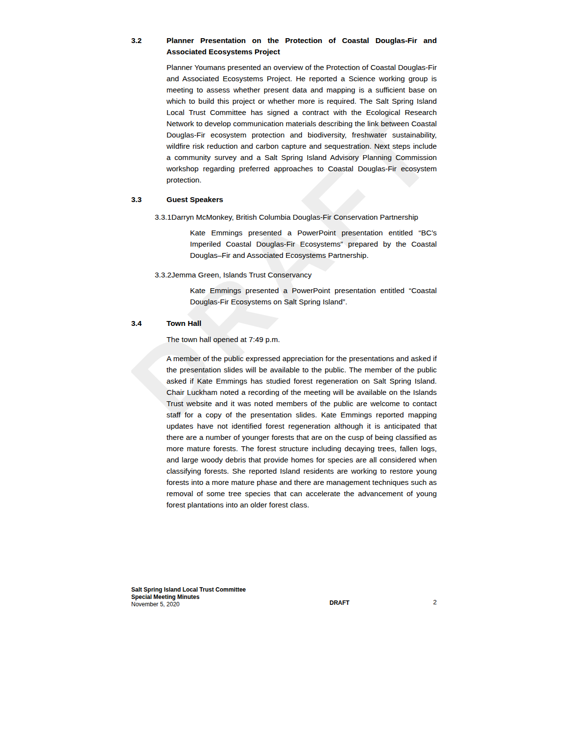DRAFT
3.2
Planner Presentation on the Protection of Coastal Douglas-Fir and Associated Ecosystems Project
Planner Youmans presented an overview of the Protection of Coastal Douglas-Fir and Associated Ecosystems Project. He reported a Science working group is meeting to assess whether present data and mapping is a sufficient base on which to build this project or whether more is required. The Salt Spring Island Local Trust Committee has signed a contract with the Ecological Research Network to develop communication materials describing the link between Coastal Douglas-Fir ecosystem protection and biodiversity, freshwater sustainability, wildfire risk reduction and carbon capture and sequestration. Next steps include a community survey and a Salt Spring Island Advisory Planning Commission workshop regarding preferred approaches to Coastal Douglas-Fir ecosystem protection.
3.3
Guest Speakers
3.3.1
Darryn McMonkey, British Columbia Douglas-Fir Conservation Partnership
Kate Emmings presented a PowerPoint presentation entitled “BC’s Imperiled Coastal Douglas-Fir Ecosystems” prepared by the Coastal Douglas–Fir and Associated Ecosystems Partnership.
3.3.2
Jemma Green, Islands Trust Conservancy
Kate Emmings presented a PowerPoint presentation entitled “Coastal Douglas-Fir Ecosystems on Salt Spring Island”.
3.4
Town Hall
The town hall opened at 7:49 p.m.
A member of the public expressed appreciation for the presentations and asked if the presentation slides will be available to the public. The member of the public asked if Kate Emmings has studied forest regeneration on Salt Spring Island. Chair Luckham noted a recording of the meeting will be available on the Islands Trust website and it was noted members of the public are welcome to contact staff for a copy of the presentation slides. Kate Emmings reported mapping updates have not identified forest regeneration although it is anticipated that there are a number of younger forests that are on the cusp of being classified as more mature forests. The forest structure including decaying trees, fallen logs, and large woody debris that provide homes for species are all considered when classifying forests. She reported Island residents are working to restore young forests into a more mature phase and there are management techniques such as removal of some tree species that can accelerate the advancement of young forest plantations into an older forest class.
Salt Spring Island Local Trust Committee
Special Meeting Minutes
November 5, 2020
DRAFT
2